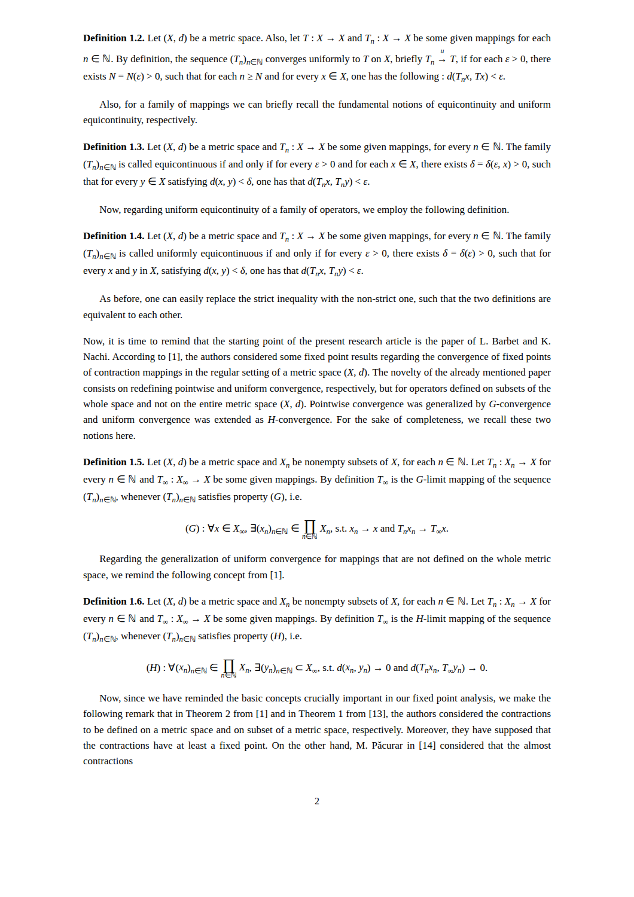Definition 1.2. Let (X, d) be a metric space. Also, let T : X → X and Tn : X → X be some given mappings for each n ∈ ℕ. By definition, the sequence (Tn)n∈ℕ converges uniformly to T on X, briefly Tn u→ T, if for each ε > 0, there exists N = N(ε) > 0, such that for each n ≥ N and for every x ∈ X, one has the following : d(Tnx, Tx) < ε.
Also, for a family of mappings we can briefly recall the fundamental notions of equicontinuity and uniform equicontinuity, respectively.
Definition 1.3. Let (X, d) be a metric space and Tn : X → X be some given mappings, for every n ∈ ℕ. The family (Tn)n∈ℕ is called equicontinuous if and only if for every ε > 0 and for each x ∈ X, there exists δ = δ(ε, x) > 0, such that for every y ∈ X satisfying d(x, y) < δ, one has that d(Tnx, Tny) < ε.
Now, regarding uniform equicontinuity of a family of operators, we employ the following definition.
Definition 1.4. Let (X, d) be a metric space and Tn : X → X be some given mappings, for every n ∈ ℕ. The family (Tn)n∈ℕ is called uniformly equicontinuous if and only if for every ε > 0, there exists δ = δ(ε) > 0, such that for every x and y in X, satisfying d(x, y) < δ, one has that d(Tnx, Tny) < ε.
As before, one can easily replace the strict inequality with the non-strict one, such that the two definitions are equivalent to each other.
Now, it is time to remind that the starting point of the present research article is the paper of L. Barbet and K. Nachi. According to [1], the authors considered some fixed point results regarding the convergence of fixed points of contraction mappings in the regular setting of a metric space (X, d). The novelty of the already mentioned paper consists on redefining pointwise and uniform convergence, respectively, but for operators defined on subsets of the whole space and not on the entire metric space (X, d). Pointwise convergence was generalized by G-convergence and uniform convergence was extended as H-convergence. For the sake of completeness, we recall these two notions here.
Definition 1.5. Let (X, d) be a metric space and Xn be nonempty subsets of X, for each n ∈ ℕ. Let Tn : Xn → X for every n ∈ ℕ and T∞ : X∞ → X be some given mappings. By definition T∞ is the G-limit mapping of the sequence (Tn)n∈ℕ, whenever (Tn)n∈ℕ satisfies property (G), i.e.
(G) : ∀x ∈ X∞, ∃(xn)n∈ℕ ∈ ∏n∈ℕ Xn, s.t. xn → x and Tnxn → T∞x.
Regarding the generalization of uniform convergence for mappings that are not defined on the whole metric space, we remind the following concept from [1].
Definition 1.6. Let (X, d) be a metric space and Xn be nonempty subsets of X, for each n ∈ ℕ. Let Tn : Xn → X for every n ∈ ℕ and T∞ : X∞ → X be some given mappings. By definition T∞ is the H-limit mapping of the sequence (Tn)n∈ℕ, whenever (Tn)n∈ℕ satisfies property (H), i.e.
(H) : ∀(xn)n∈ℕ ∈ ∏n∈ℕ Xn, ∃(yn)n∈ℕ ⊂ X∞, s.t. d(xn, yn) → 0 and d(Tnxn, T∞yn) → 0.
Now, since we have reminded the basic concepts crucially important in our fixed point analysis, we make the following remark that in Theorem 2 from [1] and in Theorem 1 from [13], the authors considered the contractions to be defined on a metric space and on subset of a metric space, respectively. Moreover, they have supposed that the contractions have at least a fixed point. On the other hand, M. Păcurar in [14] considered that the almost contractions
2